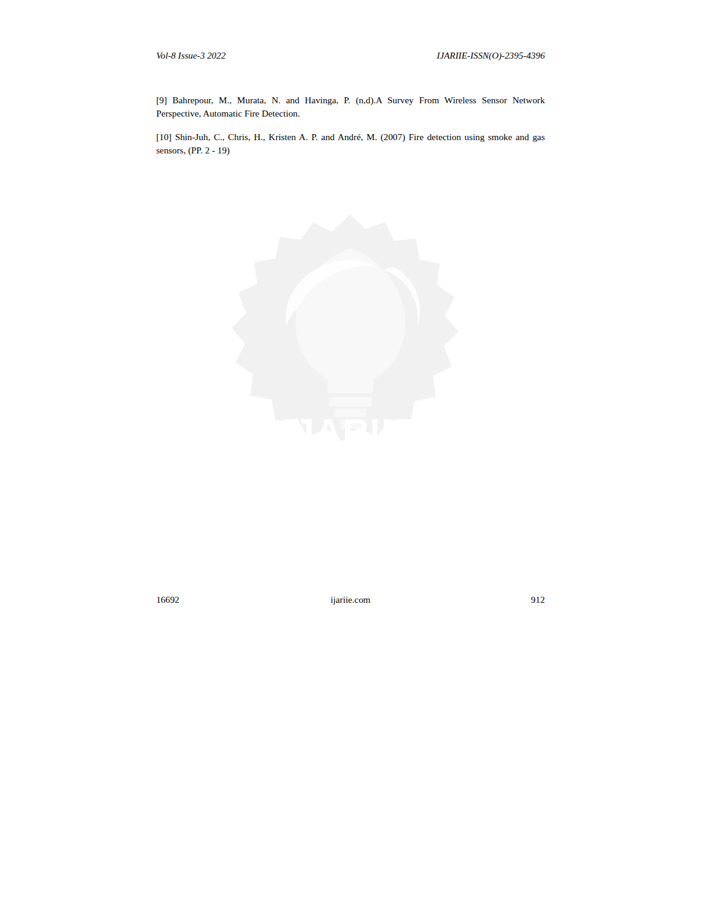Vol-8 Issue-3 2022 IJARIIE-ISSN(O)-2395-4396
[9] Bahrepour, M., Murata, N. and Havinga, P. (n,d).A Survey From Wireless Sensor Network Perspective, Automatic Fire Detection.
[10] Shin-Juh, C., Chris, H., Kristen A. P. and André, M. (2007) Fire detection using smoke and gas sensors, (PP. 2 - 19)
IJARIIE
16692 ijariie.com 912